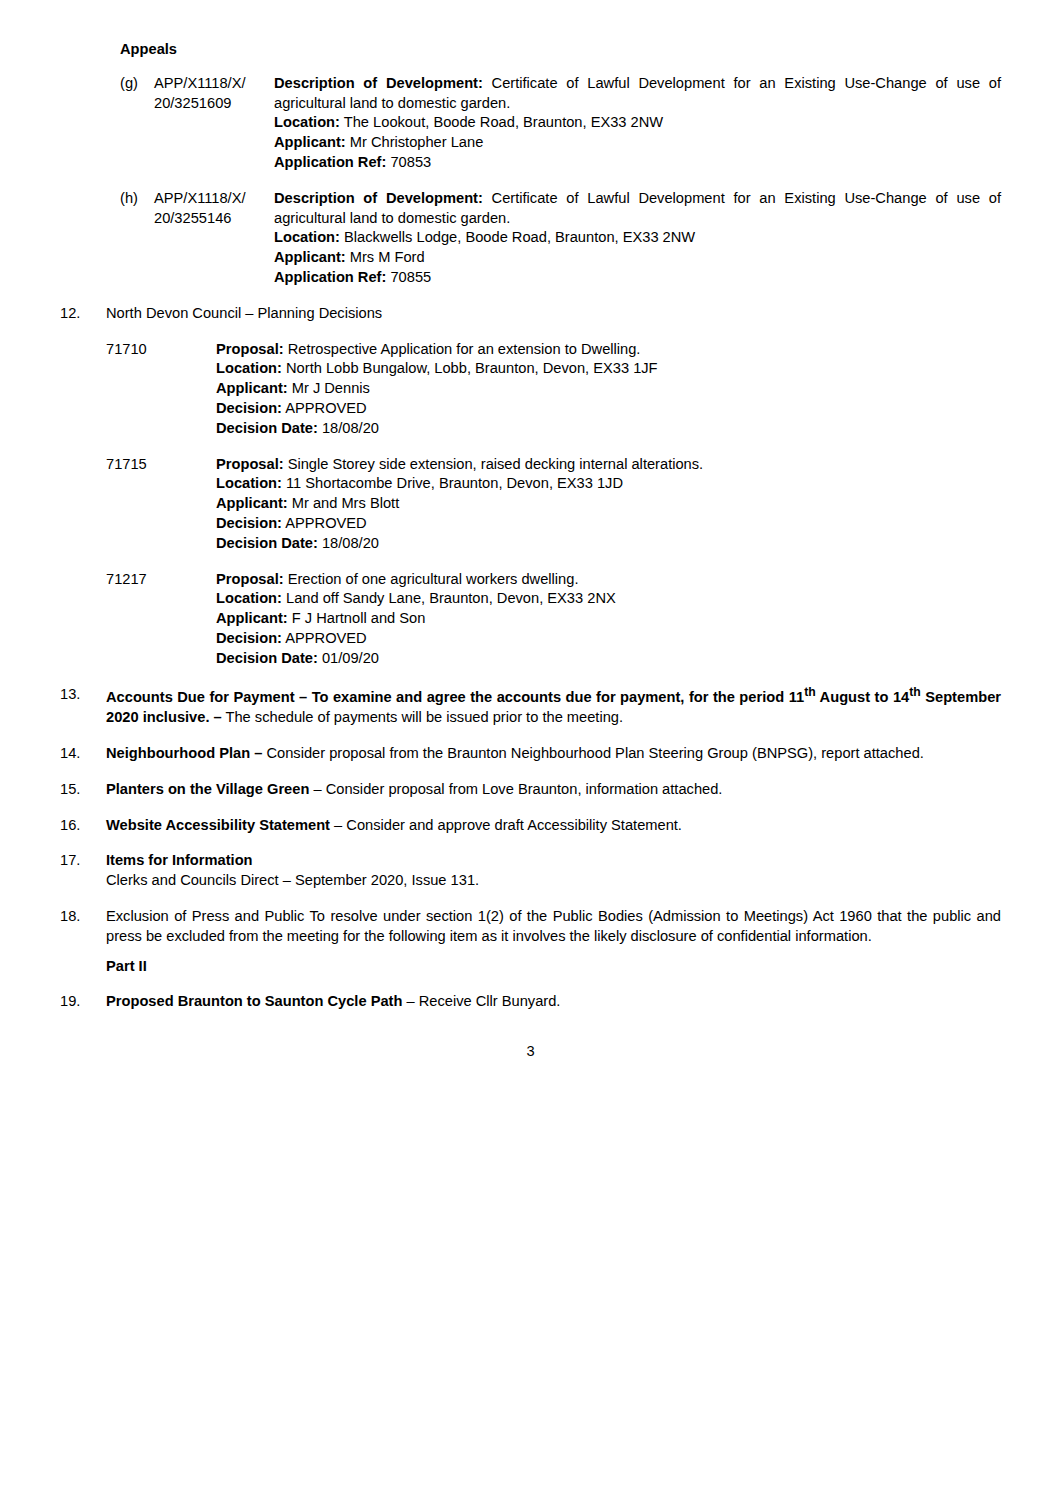Appeals
(g)
APP/X1118/X/
20/3251609
Description of Development: Certificate of Lawful Development for an Existing Use-Change of use of agricultural land to domestic garden.
Location: The Lookout, Boode Road, Braunton, EX33 2NW
Applicant: Mr Christopher Lane
Application Ref: 70853
(h)
APP/X1118/X/
20/3255146
Description of Development: Certificate of Lawful Development for an Existing Use-Change of use of agricultural land to domestic garden.
Location: Blackwells Lodge, Boode Road, Braunton, EX33 2NW
Applicant: Mrs M Ford
Application Ref: 70855
12.
North Devon Council – Planning Decisions
71710
Proposal: Retrospective Application for an extension to Dwelling.
Location: North Lobb Bungalow, Lobb, Braunton, Devon, EX33 1JF
Applicant: Mr J Dennis
Decision: APPROVED
Decision Date: 18/08/20
71715
Proposal: Single Storey side extension, raised decking internal alterations.
Location: 11 Shortacombe Drive, Braunton, Devon, EX33 1JD
Applicant: Mr and Mrs Blott
Decision: APPROVED
Decision Date: 18/08/20
71217
Proposal: Erection of one agricultural workers dwelling.
Location: Land off Sandy Lane, Braunton, Devon, EX33 2NX
Applicant: F J Hartnoll and Son
Decision: APPROVED
Decision Date: 01/09/20
13.
Accounts Due for Payment – To examine and agree the accounts due for payment, for the period 11th August to 14th September 2020 inclusive. – The schedule of payments will be issued prior to the meeting.
14.
Neighbourhood Plan – Consider proposal from the Braunton Neighbourhood Plan Steering Group (BNPSG), report attached.
15.
Planters on the Village Green – Consider proposal from Love Braunton, information attached.
16.
Website Accessibility Statement – Consider and approve draft Accessibility Statement.
17.
Items for Information
Clerks and Councils Direct – September 2020, Issue 131.
18.
Exclusion of Press and Public To resolve under section 1(2) of the Public Bodies (Admission to Meetings) Act 1960 that the public and press be excluded from the meeting for the following item as it involves the likely disclosure of confidential information.
Part II
19.
Proposed Braunton to Saunton Cycle Path – Receive Cllr Bunyard.
3